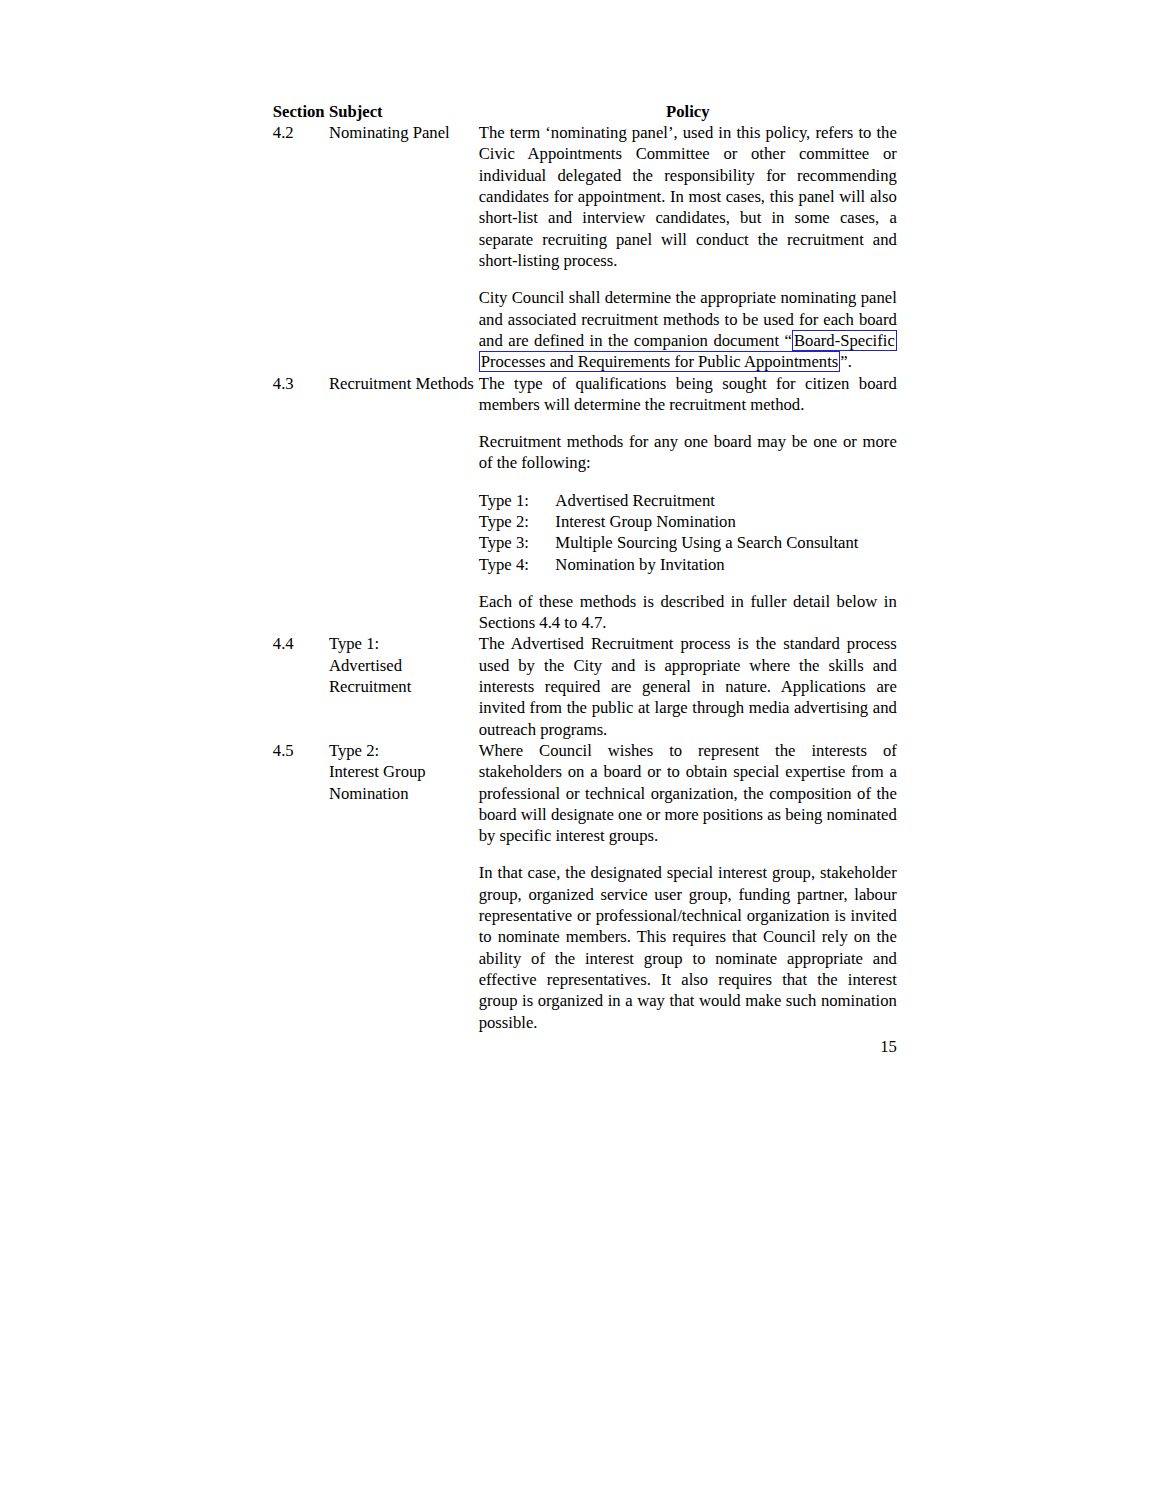| Section | Subject | Policy |
| --- | --- | --- |
| 4.2 | Nominating Panel | The term ‘nominating panel’, used in this policy, refers to the Civic Appointments Committee or other committee or individual delegated the responsibility for recommending candidates for appointment. In most cases, this panel will also short-list and interview candidates, but in some cases, a separate recruiting panel will conduct the recruitment and short-listing process. City Council shall determine the appropriate nominating panel and associated recruitment methods to be used for each board and are defined in the companion document “ Board-Specific Processes and Requirements for Public Appointments ”. |
| 4.3 | Recruitment Methods | The type of qualifications being sought for citizen board members will determine the recruitment method. Recruitment methods for any one board may be one or more of the following: Type 1: Advertised Recruitment Type 2: Interest Group Nomination Type 3: Multiple Sourcing Using a Search Consultant Type 4: Nomination by Invitation Each of these methods is described in fuller detail below in Sections 4.4 to 4.7. |
| 4.4 | Type 1: Advertised Recruitment | The Advertised Recruitment process is the standard process used by the City and is appropriate where the skills and interests required are general in nature. Applications are invited from the public at large through media advertising and outreach programs. |
| 4.5 | Type 2: Interest Group Nomination | Where Council wishes to represent the interests of stakeholders on a board or to obtain special expertise from a professional or technical organization, the composition of the board will designate one or more positions as being nominated by specific interest groups. In that case, the designated special interest group, stakeholder group, organized service user group, funding partner, labour representative or professional/technical organization is invited to nominate members. This requires that Council rely on the ability of the interest group to nominate appropriate and effective representatives. It also requires that the interest group is organized in a way that would make such nomination possible. |
15